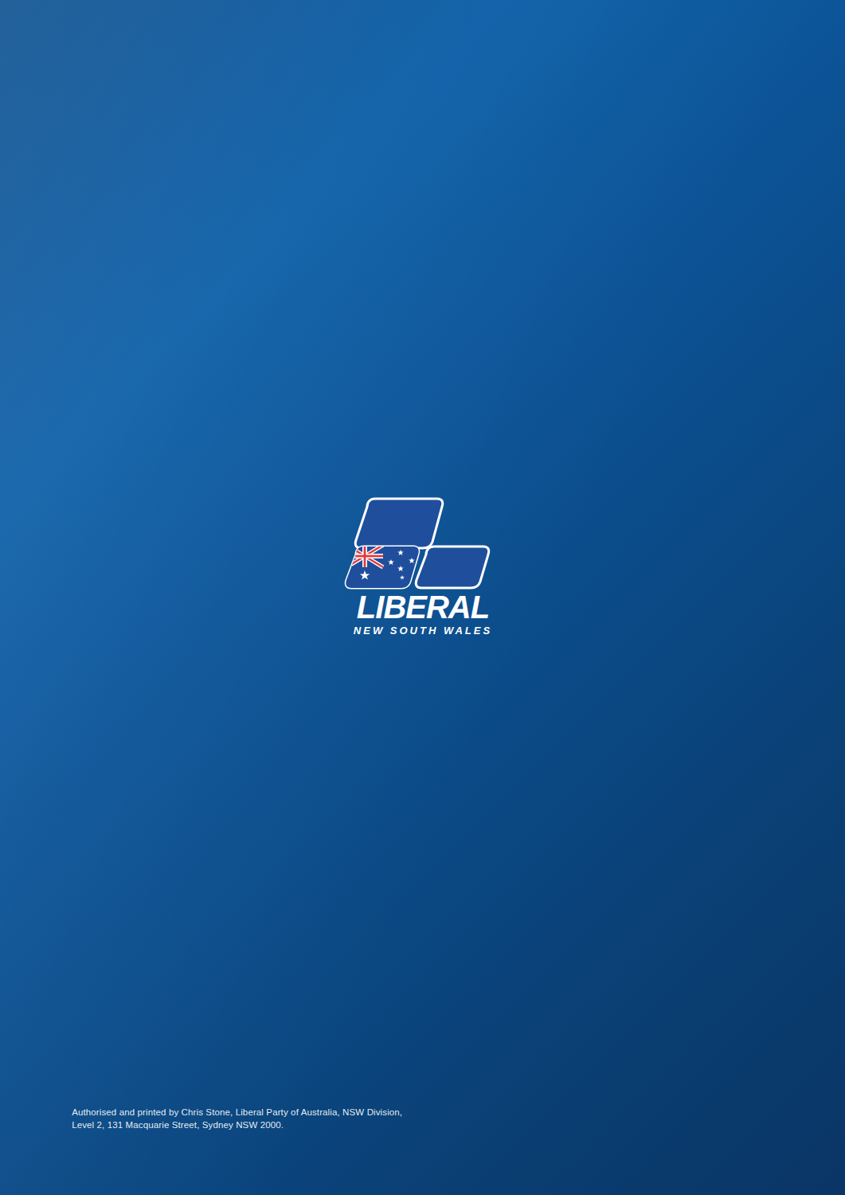Liberal New South Wales logo Stylised letter L formed by two blue panels with an Australian flag, above the wordmark "LIBERAL" and "NEW SOUTH WALES". LIBERAL NEW SOUTH WALES
Authorised and printed by Chris Stone, Liberal Party of Australia, NSW Division,
Level 2, 131 Macquarie Street, Sydney NSW 2000.